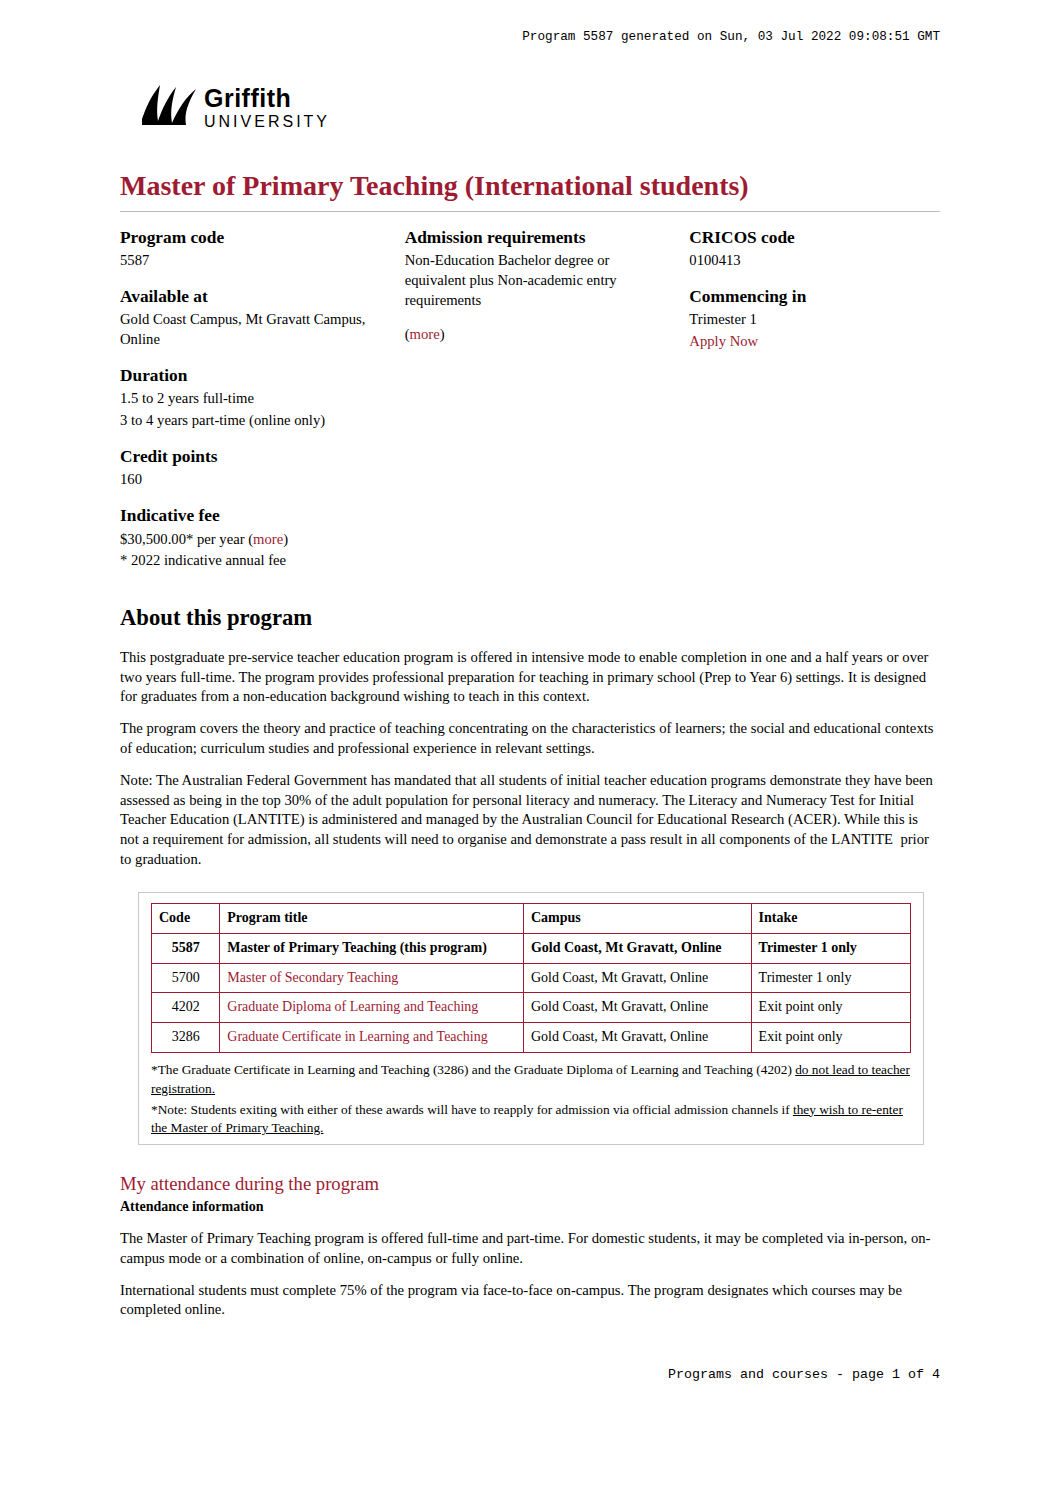Program 5587 generated on Sun, 03 Jul 2022 09:08:51 GMT
Griffith UNIVERSITY
Master of Primary Teaching (International students)
Program code
5587
Available at
Gold Coast Campus, Mt Gravatt Campus, Online
Duration
1.5 to 2 years full-time
3 to 4 years part-time (online only)
Credit points
160
Indicative fee
$30,500.00* per year (more)
* 2022 indicative annual fee
Admission requirements
Non-Education Bachelor degree or equivalent plus Non-academic entry requirements
(more)
CRICOS code
0100413
Commencing in
Trimester 1
Apply Now
About this program
This postgraduate pre-service teacher education program is offered in intensive mode to enable completion in one and a half years or over two years full-time. The program provides professional preparation for teaching in primary school (Prep to Year 6) settings. It is designed for graduates from a non-education background wishing to teach in this context.
The program covers the theory and practice of teaching concentrating on the characteristics of learners; the social and educational contexts of education; curriculum studies and professional experience in relevant settings.
Note: The Australian Federal Government has mandated that all students of initial teacher education programs demonstrate they have been assessed as being in the top 30% of the adult population for personal literacy and numeracy. The Literacy and Numeracy Test for Initial Teacher Education (LANTITE) is administered and managed by the Australian Council for Educational Research (ACER). While this is not a requirement for admission, all students will need to organise and demonstrate a pass result in all components of the LANTITE prior to graduation.
| Code | Program title | Campus | Intake |
| --- | --- | --- | --- |
| 5587 | Master of Primary Teaching (this program) | Gold Coast, Mt Gravatt, Online | Trimester 1 only |
| 5700 | Master of Secondary Teaching | Gold Coast, Mt Gravatt, Online | Trimester 1 only |
| 4202 | Graduate Diploma of Learning and Teaching | Gold Coast, Mt Gravatt, Online | Exit point only |
| 3286 | Graduate Certificate in Learning and Teaching | Gold Coast, Mt Gravatt, Online | Exit point only |
*The Graduate Certificate in Learning and Teaching (3286) and the Graduate Diploma of Learning and Teaching (4202) do not lead to teacher registration.
*Note: Students exiting with either of these awards will have to reapply for admission via official admission channels if they wish to re-enter the Master of Primary Teaching.
My attendance during the program
Attendance information
The Master of Primary Teaching program is offered full-time and part-time. For domestic students, it may be completed via in-person, on-campus mode or a combination of online, on-campus or fully online.
International students must complete 75% of the program via face-to-face on-campus. The program designates which courses may be completed online.
Programs and courses - page 1 of 4